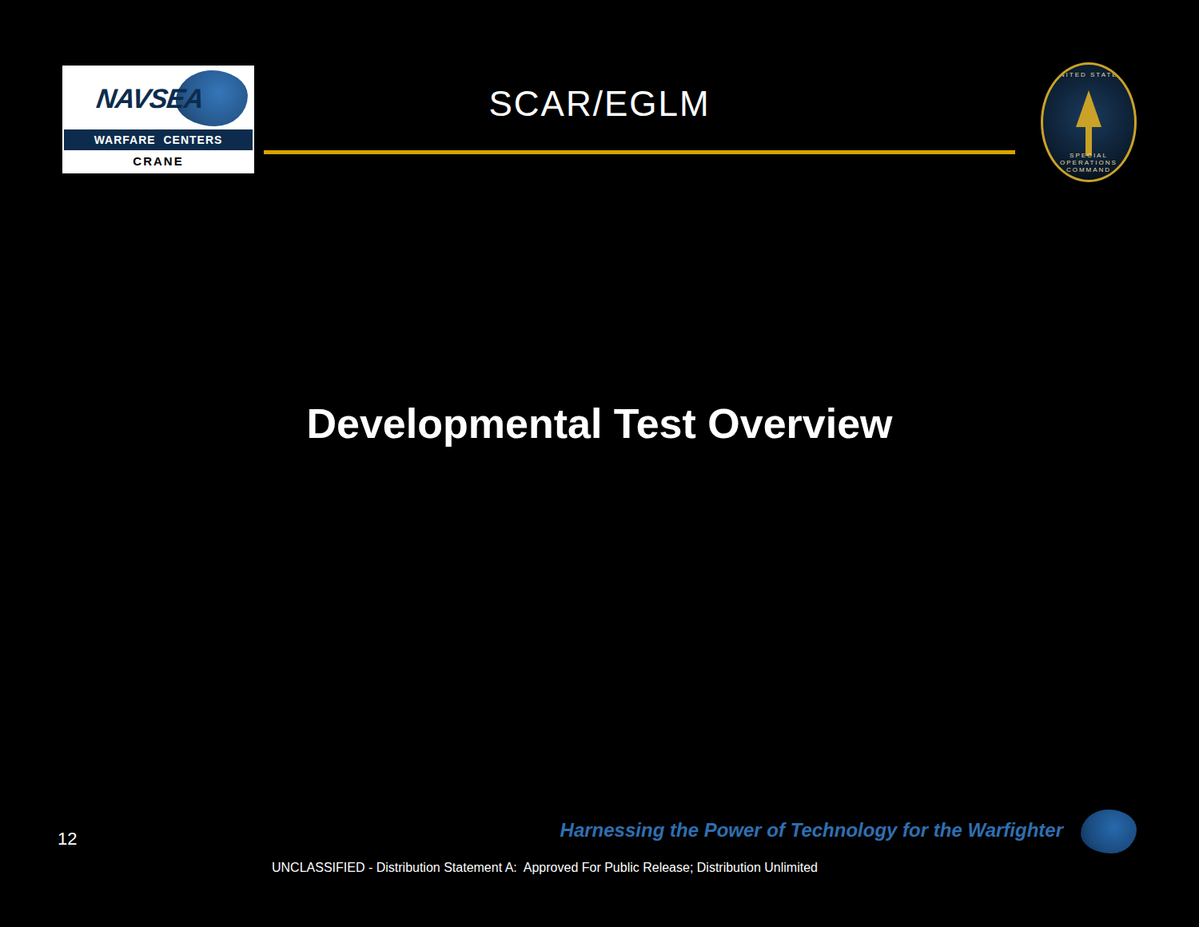SCAR/EGLM
NAVSEA
WARFARE CENTERS
CRANE
UNITED STATES
SPECIAL OPERATIONS COMMAND
Developmental Test Overview
12
Harnessing the Power of Technology for the Warfighter
UNCLASSIFIED - Distribution Statement A: Approved For Public Release; Distribution Unlimited